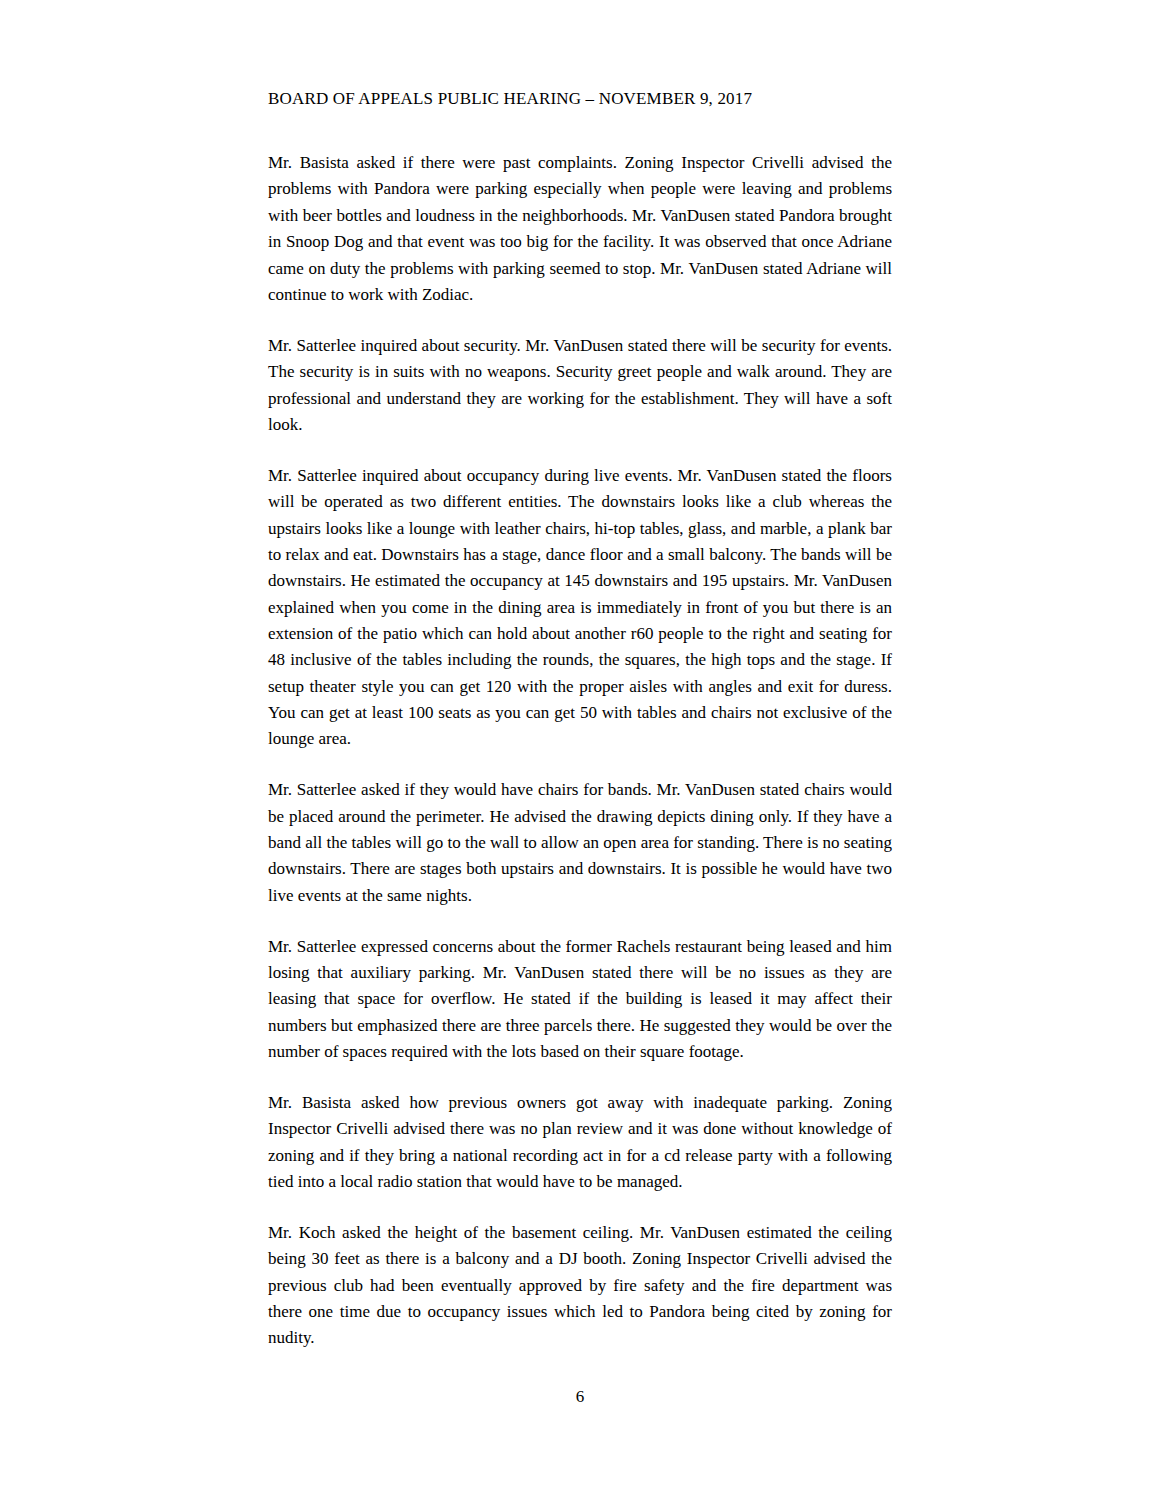BOARD OF APPEALS PUBLIC HEARING – NOVEMBER 9, 2017
Mr. Basista asked if there were past complaints. Zoning Inspector Crivelli advised the problems with Pandora were parking especially when people were leaving and problems with beer bottles and loudness in the neighborhoods. Mr. VanDusen stated Pandora brought in Snoop Dog and that event was too big for the facility. It was observed that once Adriane came on duty the problems with parking seemed to stop. Mr. VanDusen stated Adriane will continue to work with Zodiac.
Mr. Satterlee inquired about security. Mr. VanDusen stated there will be security for events. The security is in suits with no weapons. Security greet people and walk around. They are professional and understand they are working for the establishment. They will have a soft look.
Mr. Satterlee inquired about occupancy during live events. Mr. VanDusen stated the floors will be operated as two different entities. The downstairs looks like a club whereas the upstairs looks like a lounge with leather chairs, hi-top tables, glass, and marble, a plank bar to relax and eat. Downstairs has a stage, dance floor and a small balcony. The bands will be downstairs. He estimated the occupancy at 145 downstairs and 195 upstairs. Mr. VanDusen explained when you come in the dining area is immediately in front of you but there is an extension of the patio which can hold about another r60 people to the right and seating for 48 inclusive of the tables including the rounds, the squares, the high tops and the stage. If setup theater style you can get 120 with the proper aisles with angles and exit for duress. You can get at least 100 seats as you can get 50 with tables and chairs not exclusive of the lounge area.
Mr. Satterlee asked if they would have chairs for bands. Mr. VanDusen stated chairs would be placed around the perimeter. He advised the drawing depicts dining only. If they have a band all the tables will go to the wall to allow an open area for standing. There is no seating downstairs. There are stages both upstairs and downstairs. It is possible he would have two live events at the same nights.
Mr. Satterlee expressed concerns about the former Rachels restaurant being leased and him losing that auxiliary parking. Mr. VanDusen stated there will be no issues as they are leasing that space for overflow. He stated if the building is leased it may affect their numbers but emphasized there are three parcels there. He suggested they would be over the number of spaces required with the lots based on their square footage.
Mr. Basista asked how previous owners got away with inadequate parking. Zoning Inspector Crivelli advised there was no plan review and it was done without knowledge of zoning and if they bring a national recording act in for a cd release party with a following tied into a local radio station that would have to be managed.
Mr. Koch asked the height of the basement ceiling. Mr. VanDusen estimated the ceiling being 30 feet as there is a balcony and a DJ booth. Zoning Inspector Crivelli advised the previous club had been eventually approved by fire safety and the fire department was there one time due to occupancy issues which led to Pandora being cited by zoning for nudity.
6